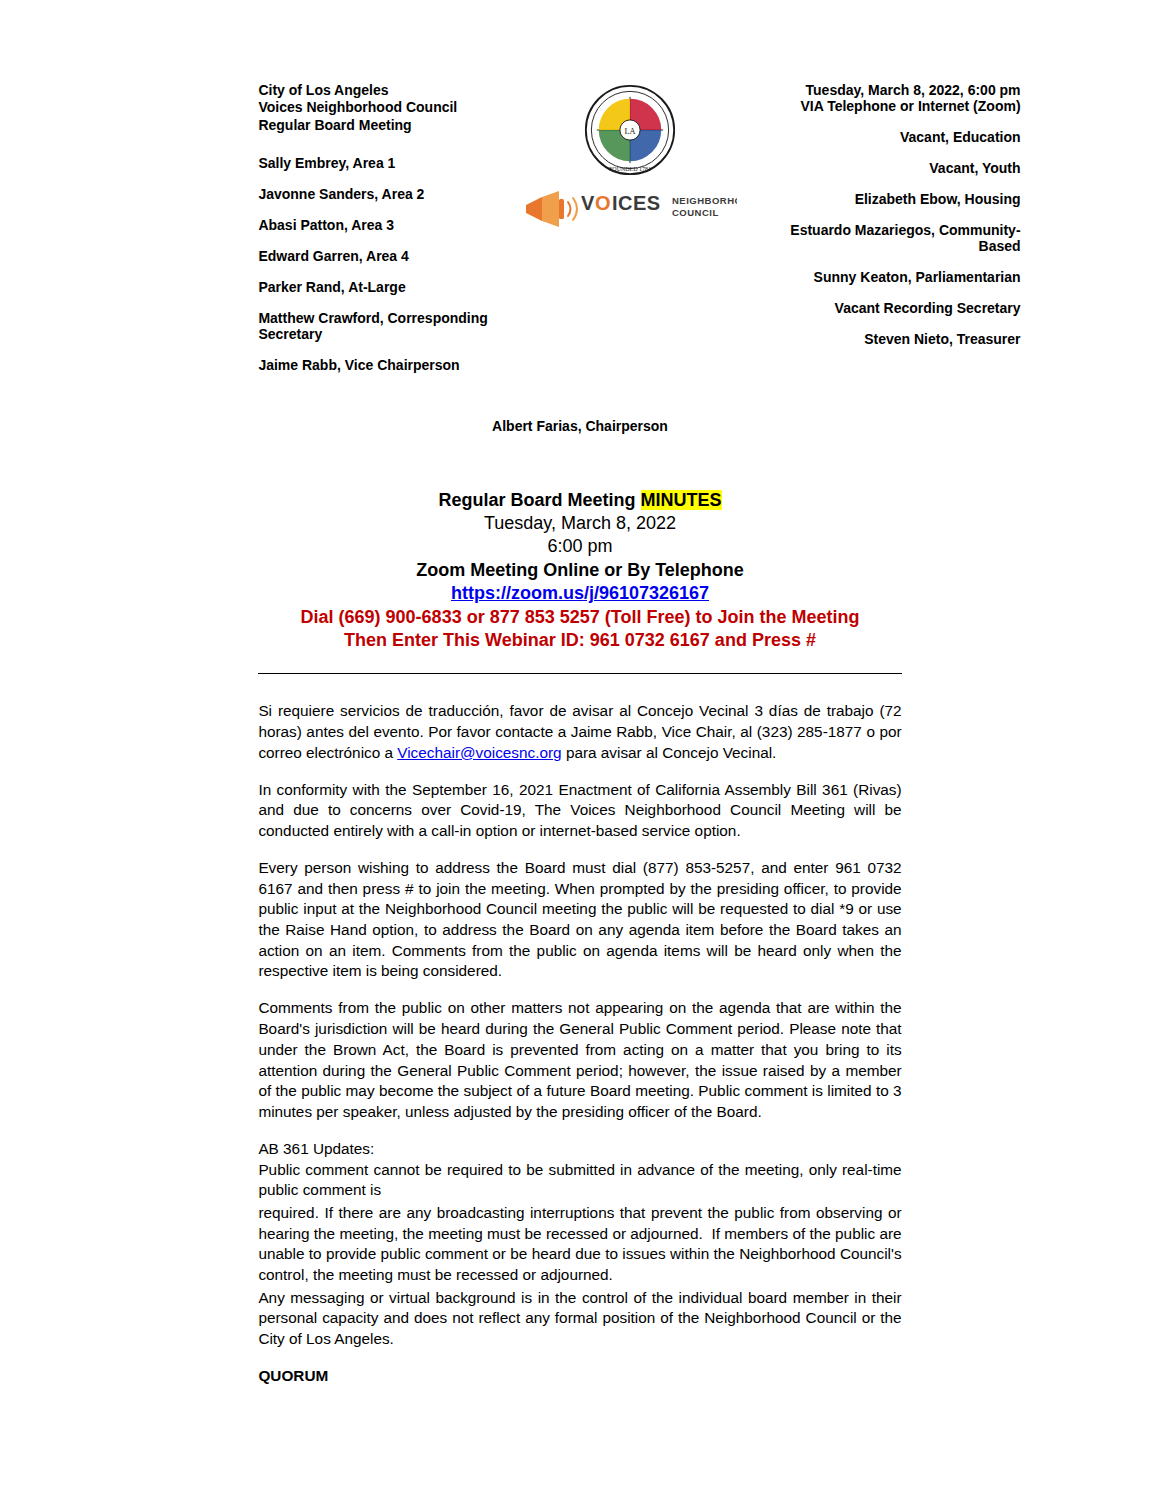City of Los Angeles
Voices Neighborhood Council
Regular Board Meeting
Sally Embrey, Area 1
Javonne Sanders, Area 2
Abasi Patton, Area 3
Edward Garren, Area 4
Parker Rand, At-Large
Matthew Crawford, Corresponding Secretary
Jaime Rabb, Vice Chairperson
LA FOUNDED 1781 V O ICES NEIGHBORHOOD COUNCIL
Tuesday, March 8, 2022, 6:00 pm
VIA Telephone or Internet (Zoom)
Vacant, Education
Vacant, Youth
Elizabeth Ebow, Housing
Estuardo Mazariegos, Community-Based
Sunny Keaton, Parliamentarian
Vacant Recording Secretary
Steven Nieto, Treasurer
Albert Farias, Chairperson
Regular Board Meeting MINUTES
Tuesday, March 8, 2022
6:00 pm
Zoom Meeting Online or By Telephone
https://zoom.us/j/96107326167
Dial (669) 900-6833 or 877 853 5257 (Toll Free) to Join the Meeting
Then Enter This Webinar ID: 961 0732 6167 and Press #
Si requiere servicios de traducción, favor de avisar al Concejo Vecinal 3 días de trabajo (72 horas) antes del evento. Por favor contacte a Jaime Rabb, Vice Chair, al (323) 285-1877 o por correo electrónico a Vicechair@voicesnc.org para avisar al Concejo Vecinal.
In conformity with the September 16, 2021 Enactment of California Assembly Bill 361 (Rivas) and due to concerns over Covid-19, The Voices Neighborhood Council Meeting will be conducted entirely with a call-in option or internet-based service option.
Every person wishing to address the Board must dial (877) 853-5257, and enter 961 0732 6167 and then press # to join the meeting. When prompted by the presiding officer, to provide public input at the Neighborhood Council meeting the public will be requested to dial *9 or use the Raise Hand option, to address the Board on any agenda item before the Board takes an action on an item. Comments from the public on agenda items will be heard only when the respective item is being considered.
Comments from the public on other matters not appearing on the agenda that are within the Board's jurisdiction will be heard during the General Public Comment period. Please note that under the Brown Act, the Board is prevented from acting on a matter that you bring to its attention during the General Public Comment period; however, the issue raised by a member of the public may become the subject of a future Board meeting. Public comment is limited to 3 minutes per speaker, unless adjusted by the presiding officer of the Board.
AB 361 Updates:
Public comment cannot be required to be submitted in advance of the meeting, only real-time public comment is
required. If there are any broadcasting interruptions that prevent the public from observing or hearing the meeting, the meeting must be recessed or adjourned. If members of the public are unable to provide public comment or be heard due to issues within the Neighborhood Council's control, the meeting must be recessed or adjourned.
Any messaging or virtual background is in the control of the individual board member in their personal capacity and does not reflect any formal position of the Neighborhood Council or the City of Los Angeles.
QUORUM